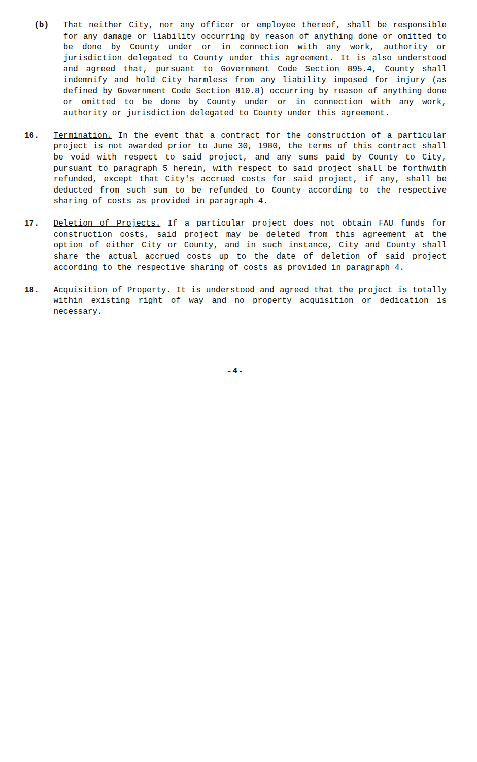(b)
That neither City, nor any officer or employee thereof, shall be responsible for any damage or liability occurring by reason of anything done or omitted to be done by County under or in connection with any work, authority or jurisdiction delegated to County under this agreement. It is also understood and agreed that, pursuant to Government Code Section 895.4, County shall indemnify and hold City harmless from any liability imposed for injury (as defined by Government Code Section 810.8) occurring by reason of anything done or omitted to be done by County under or in connection with any work, authority or jurisdiction delegated to County under this agreement.
16.
Termination. In the event that a contract for the construction of a particular project is not awarded prior to June 30, 1980, the terms of this contract shall be void with respect to said project, and any sums paid by County to City, pursuant to paragraph 5 herein, with respect to said project shall be forthwith refunded, except that City's accrued costs for said project, if any, shall be deducted from such sum to be refunded to County according to the respective sharing of costs as provided in paragraph 4.
17.
Deletion of Projects. If a particular project does not obtain FAU funds for construction costs, said project may be deleted from this agreement at the option of either City or County, and in such instance, City and County shall share the actual accrued costs up to the date of deletion of said project according to the respective sharing of costs as provided in paragraph 4.
18.
Acquisition of Property. It is understood and agreed that the project is totally within existing right of way and no property acquisition or dedication is necessary.
-4-